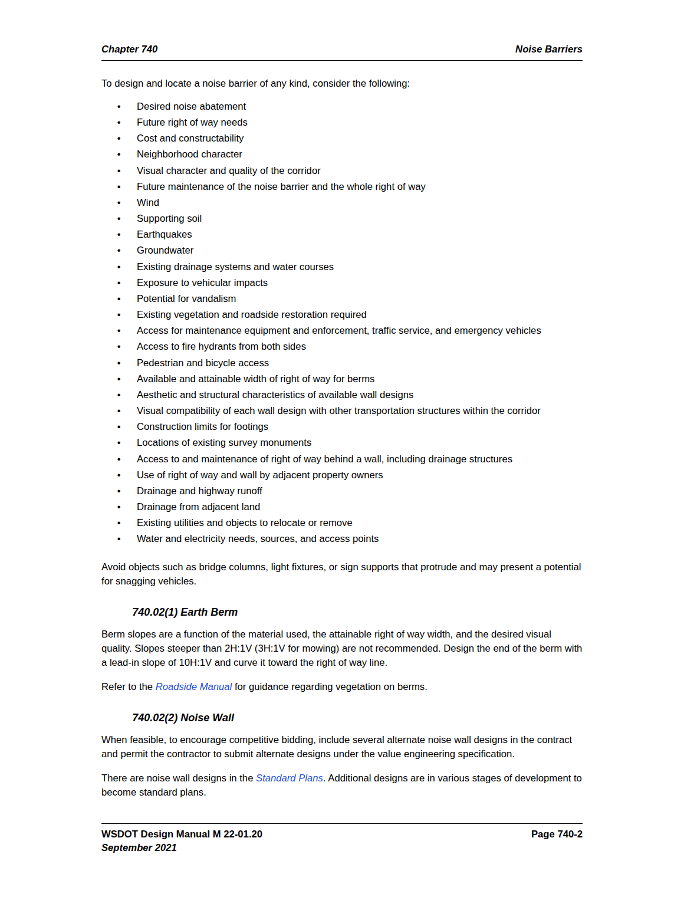Chapter 740
Noise Barriers
To design and locate a noise barrier of any kind, consider the following:
Desired noise abatement
Future right of way needs
Cost and constructability
Neighborhood character
Visual character and quality of the corridor
Future maintenance of the noise barrier and the whole right of way
Wind
Supporting soil
Earthquakes
Groundwater
Existing drainage systems and water courses
Exposure to vehicular impacts
Potential for vandalism
Existing vegetation and roadside restoration required
Access for maintenance equipment and enforcement, traffic service, and emergency vehicles
Access to fire hydrants from both sides
Pedestrian and bicycle access
Available and attainable width of right of way for berms
Aesthetic and structural characteristics of available wall designs
Visual compatibility of each wall design with other transportation structures within the corridor
Construction limits for footings
Locations of existing survey monuments
Access to and maintenance of right of way behind a wall, including drainage structures
Use of right of way and wall by adjacent property owners
Drainage and highway runoff
Drainage from adjacent land
Existing utilities and objects to relocate or remove
Water and electricity needs, sources, and access points
Avoid objects such as bridge columns, light fixtures, or sign supports that protrude and may present a potential for snagging vehicles.
740.02(1) Earth Berm
Berm slopes are a function of the material used, the attainable right of way width, and the desired visual quality. Slopes steeper than 2H:1V (3H:1V for mowing) are not recommended. Design the end of the berm with a lead-in slope of 10H:1V and curve it toward the right of way line.
Refer to the Roadside Manual for guidance regarding vegetation on berms.
740.02(2) Noise Wall
When feasible, to encourage competitive bidding, include several alternate noise wall designs in the contract and permit the contractor to submit alternate designs under the value engineering specification.
There are noise wall designs in the Standard Plans. Additional designs are in various stages of development to become standard plans.
WSDOT Design Manual M 22-01.20
September 2021
Page 740-2